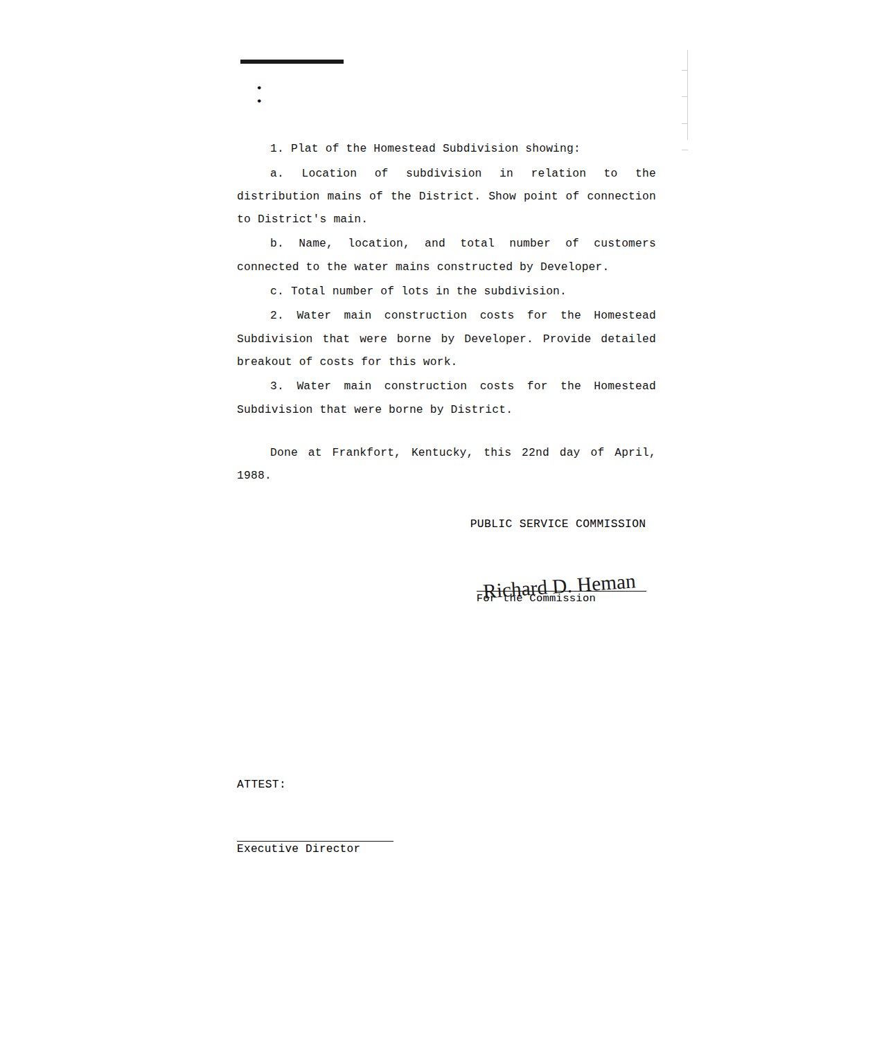•
•
1. Plat of the Homestead Subdivision showing:
a. Location of subdivision in relation to the distribution mains of the District. Show point of connection to District's main.
b. Name, location, and total number of customers connected to the water mains constructed by Developer.
c. Total number of lots in the subdivision.
2. Water main construction costs for the Homestead Subdivision that were borne by Developer. Provide detailed breakout of costs for this work.
3. Water main construction costs for the Homestead Subdivision that were borne by District.
Done at Frankfort, Kentucky, this 22nd day of April, 1988.
PUBLIC SERVICE COMMISSION
Richard D. Heman
For the Commission
ATTEST:
Executive Director